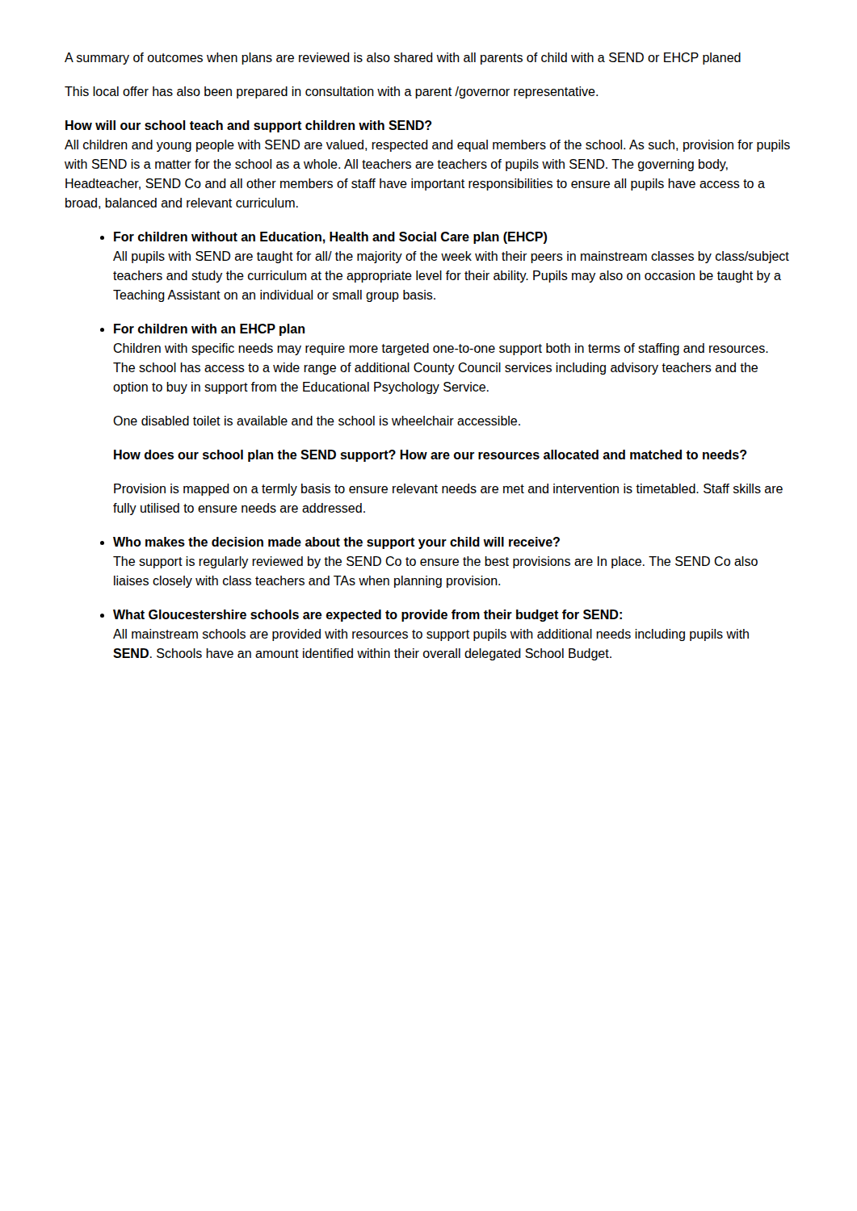A summary of outcomes when plans are reviewed is also shared with all parents of child with a SEND or EHCP planed
This local offer has also been prepared in consultation with a parent /governor representative.
How will our school teach and support children with SEND?
All children and young people with SEND are valued, respected and equal members of the school. As such, provision for pupils with SEND is a matter for the school as a whole. All teachers are teachers of pupils with SEND. The governing body, Headteacher, SEND Co and all other members of staff have important responsibilities to ensure all pupils have access to a broad, balanced and relevant curriculum.
For children without an Education, Health and Social Care plan (EHCP)
All pupils with SEND are taught for all/ the majority of the week with their peers in mainstream classes by class/subject teachers and study the curriculum at the appropriate level for their ability. Pupils may also on occasion be taught by a Teaching Assistant on an individual or small group basis.
For children with an EHCP plan
Children with specific needs may require more targeted one-to-one support both in terms of staffing and resources. The school has access to a wide range of additional County Council services including advisory teachers and the option to buy in support from the Educational Psychology Service.
One disabled toilet is available and the school is wheelchair accessible.
How does our school plan the SEND support? How are our resources allocated and matched to needs?
Provision is mapped on a termly basis to ensure relevant needs are met and intervention is timetabled. Staff skills are fully utilised to ensure needs are addressed.
Who makes the decision made about the support your child will receive?
The support is regularly reviewed by the SEND Co to ensure the best provisions are In place. The SEND Co also liaises closely with class teachers and TAs when planning provision.
What Gloucestershire schools are expected to provide from their budget for SEND:
All mainstream schools are provided with resources to support pupils with additional needs including pupils with SEND. Schools have an amount identified within their overall delegated School Budget.